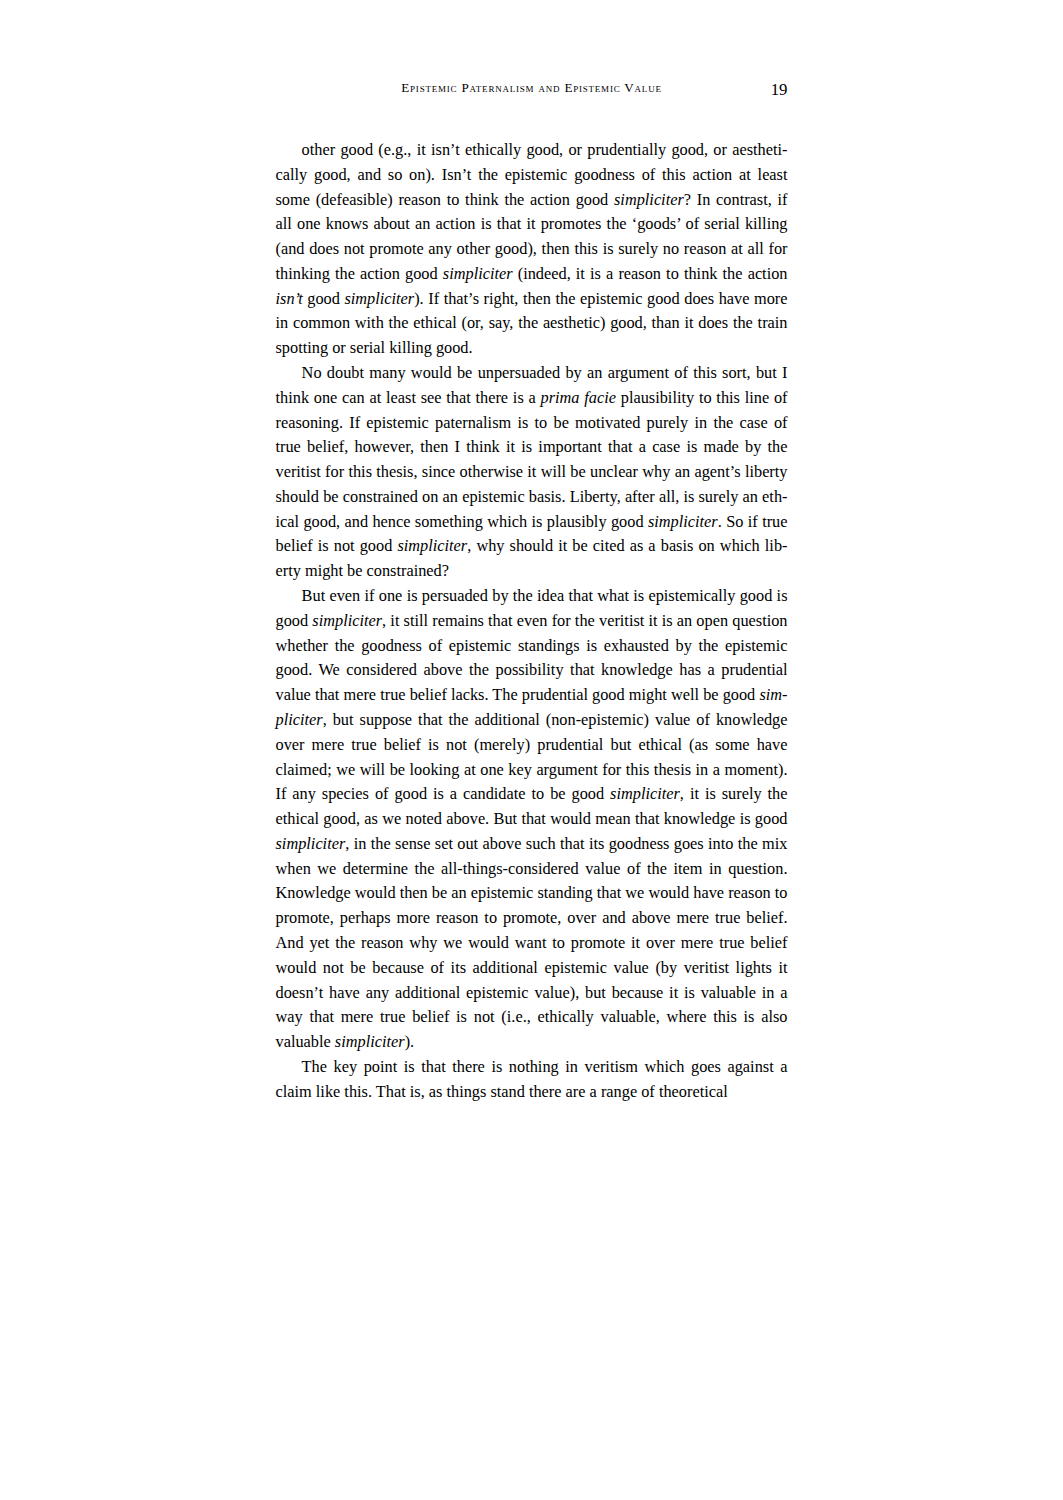Epistemic Paternalism and Epistemic Value 19
other good (e.g., it isn’t ethically good, or prudentially good, or aesthetically good, and so on). Isn’t the epistemic goodness of this action at least some (defeasible) reason to think the action good simpliciter? In contrast, if all one knows about an action is that it promotes the ‘goods’ of serial killing (and does not promote any other good), then this is surely no reason at all for thinking the action good simpliciter (indeed, it is a reason to think the action isn’t good simpliciter). If that’s right, then the epistemic good does have more in common with the ethical (or, say, the aesthetic) good, than it does the train spotting or serial killing good.
No doubt many would be unpersuaded by an argument of this sort, but I think one can at least see that there is a prima facie plausibility to this line of reasoning. If epistemic paternalism is to be motivated purely in the case of true belief, however, then I think it is important that a case is made by the veritist for this thesis, since otherwise it will be unclear why an agent’s liberty should be constrained on an epistemic basis. Liberty, after all, is surely an ethical good, and hence something which is plausibly good simpliciter. So if true belief is not good simpliciter, why should it be cited as a basis on which liberty might be constrained?
But even if one is persuaded by the idea that what is epistemically good is good simpliciter, it still remains that even for the veritist it is an open question whether the goodness of epistemic standings is exhausted by the epistemic good. We considered above the possibility that knowledge has a prudential value that mere true belief lacks. The prudential good might well be good simpliciter, but suppose that the additional (non-epistemic) value of knowledge over mere true belief is not (merely) prudential but ethical (as some have claimed; we will be looking at one key argument for this thesis in a moment). If any species of good is a candidate to be good simpliciter, it is surely the ethical good, as we noted above. But that would mean that knowledge is good simpliciter, in the sense set out above such that its goodness goes into the mix when we determine the all-things-considered value of the item in question. Knowledge would then be an epistemic standing that we would have reason to promote, perhaps more reason to promote, over and above mere true belief. And yet the reason why we would want to promote it over mere true belief would not be because of its additional epistemic value (by veritist lights it doesn’t have any additional epistemic value), but because it is valuable in a way that mere true belief is not (i.e., ethically valuable, where this is also valuable simpliciter).
The key point is that there is nothing in veritism which goes against a claim like this. That is, as things stand there are a range of theoretical